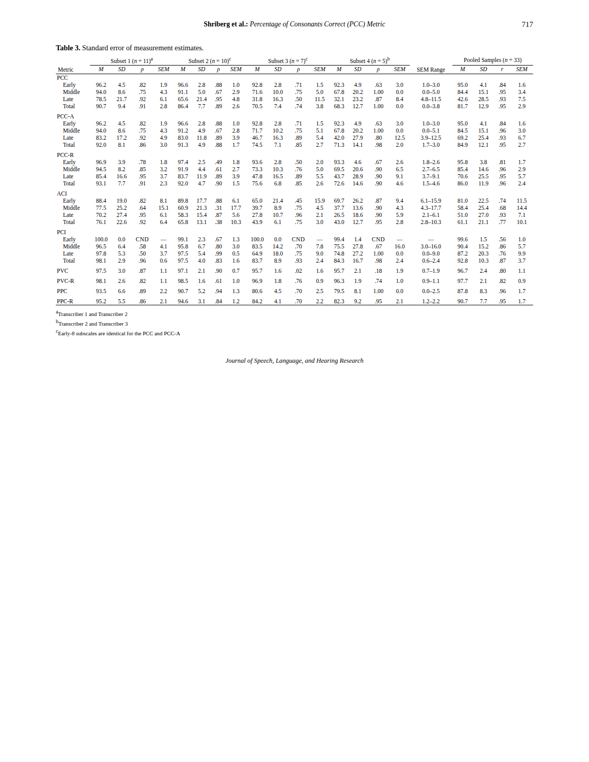Shriberg et al.: Percentage of Consonants Correct (PCC) Metric 717
Table 3. Standard error of measurement estimates.
| Metric | Subset 1 ( n = 11) a | Subset 2 ( n = 10) c | Subset 3 ( n = 7) c | Subset 4 ( n = 5) b | SEM Range | Pooled Samples ( n = 33) |
| --- | --- | --- | --- | --- | --- | --- |
| M | SD | ρ | SEM | M | SD | ρ | SEM | M | SD | ρ | SEM | M | SD | ρ | SEM | M | SD | r | SEM |
| PCC | |
| Early | 96.2 | 4.5 | .82 | 1.9 | 96.6 | 2.8 | .88 | 1.0 | 92.8 | 2.8 | .71 | 1.5 | 92.3 | 4.9 | .63 | 3.0 | 1.0–3.0 | 95.0 | 4.1 | .84 | 1.6 |
| Middle | 94.0 | 8.6 | .75 | 4.3 | 91.1 | 5.0 | .67 | 2.9 | 71.6 | 10.0 | .75 | 5.0 | 67.8 | 20.2 | 1.00 | 0.0 | 0.0–5.0 | 84.4 | 15.1 | .95 | 3.4 |
| Late | 78.5 | 21.7 | .92 | 6.1 | 65.6 | 21.4 | .95 | 4.8 | 31.8 | 16.3 | .50 | 11.5 | 32.1 | 23.2 | .87 | 8.4 | 4.8–11.5 | 42.6 | 28.5 | .93 | 7.5 |
| Total | 90.7 | 9.4 | .91 | 2.8 | 86.4 | 7.7 | .89 | 2.6 | 70.5 | 7.4 | .74 | 3.8 | 68.3 | 12.7 | 1.00 | 0.0 | 0.0–3.8 | 81.7 | 12.9 | .95 | 2.9 |
| PCC-A | |
| Early | 96.2 | 4.5 | .82 | 1.9 | 96.6 | 2.8 | .88 | 1.0 | 92.8 | 2.8 | .71 | 1.5 | 92.3 | 4.9 | .63 | 3.0 | 1.0–3.0 | 95.0 | 4.1 | .84 | 1.6 |
| Middle | 94.0 | 8.6 | .75 | 4.3 | 91.2 | 4.9 | .67 | 2.8 | 71.7 | 10.2 | .75 | 5.1 | 67.8 | 20.2 | 1.00 | 0.0 | 0.0–5.1 | 84.5 | 15.1 | .96 | 3.0 |
| Late | 83.2 | 17.2 | .92 | 4.9 | 83.0 | 11.8 | .89 | 3.9 | 46.7 | 16.3 | .89 | 5.4 | 42.0 | 27.9 | .80 | 12.5 | 3.9–12.5 | 69.2 | 25.4 | .93 | 6.7 |
| Total | 92.0 | 8.1 | .86 | 3.0 | 91.3 | 4.9 | .88 | 1.7 | 74.5 | 7.1 | .85 | 2.7 | 71.3 | 14.1 | .98 | 2.0 | 1.7–3.0 | 84.9 | 12.1 | .95 | 2.7 |
| PCC-R | |
| Early | 96.9 | 3.9 | .78 | 1.8 | 97.4 | 2.5 | .49 | 1.8 | 93.6 | 2.8 | .50 | 2.0 | 93.3 | 4.6 | .67 | 2.6 | 1.8–2.6 | 95.8 | 3.8 | .81 | 1.7 |
| Middle | 94.5 | 8.2 | .85 | 3.2 | 91.9 | 4.4 | .61 | 2.7 | 73.3 | 10.3 | .76 | 5.0 | 69.5 | 20.6 | .90 | 6.5 | 2.7–6.5 | 85.4 | 14.6 | .96 | 2.9 |
| Late | 85.4 | 16.6 | .95 | 3.7 | 83.7 | 11.9 | .89 | 3.9 | 47.8 | 16.5 | .89 | 5.5 | 43.7 | 28.9 | .90 | 9.1 | 3.7–9.1 | 70.6 | 25.5 | .95 | 5.7 |
| Total | 93.1 | 7.7 | .91 | 2.3 | 92.0 | 4.7 | .90 | 1.5 | 75.6 | 6.8 | .85 | 2.6 | 72.6 | 14.6 | .90 | 4.6 | 1.5–4.6 | 86.0 | 11.9 | .96 | 2.4 |
| ACI | |
| Early | 88.4 | 19.0 | .82 | 8.1 | 89.8 | 17.7 | .88 | 6.1 | 65.0 | 21.4 | .45 | 15.9 | 69.7 | 26.2 | .87 | 9.4 | 6.1–15.9 | 81.0 | 22.5 | .74 | 11.5 |
| Middle | 77.5 | 25.2 | .64 | 15.1 | 60.9 | 21.3 | .31 | 17.7 | 39.7 | 8.9 | .75 | 4.5 | 37.7 | 13.6 | .90 | 4.3 | 4.3–17.7 | 58.4 | 25.4 | .68 | 14.4 |
| Late | 70.2 | 27.4 | .95 | 6.1 | 58.3 | 15.4 | .87 | 5.6 | 27.8 | 10.7 | .96 | 2.1 | 26.5 | 18.6 | .90 | 5.9 | 2.1–6.1 | 51.0 | 27.0 | .93 | 7.1 |
| Total | 76.1 | 22.6 | .92 | 6.4 | 65.8 | 13.1 | .38 | 10.3 | 43.9 | 6.1 | .75 | 3.0 | 43.0 | 12.7 | .95 | 2.8 | 2.8–10.3 | 61.1 | 21.1 | .77 | 10.1 |
| PCI | |
| Early | 100.0 | 0.0 | CND | — | 99.1 | 2.3 | .67 | 1.3 | 100.0 | 0.0 | CND | — | 99.4 | 1.4 | CND | — | — | 99.6 | 1.5 | .56 | 1.0 |
| Middle | 96.5 | 6.4 | .58 | 4.1 | 95.8 | 6.7 | .80 | 3.0 | 83.5 | 14.2 | .70 | 7.8 | 75.5 | 27.8 | .67 | 16.0 | 3.0–16.0 | 90.4 | 15.2 | .86 | 5.7 |
| Late | 97.8 | 5.3 | .50 | 3.7 | 97.5 | 5.4 | .99 | 0.5 | 64.9 | 18.0 | .75 | 9.0 | 74.8 | 27.2 | 1.00 | 0.0 | 0.0–9.0 | 87.2 | 20.3 | .76 | 9.9 |
| Total | 98.1 | 2.9 | .96 | 0.6 | 97.5 | 4.0 | .83 | 1.6 | 83.7 | 8.9 | .93 | 2.4 | 84.3 | 16.7 | .98 | 2.4 | 0.6–2.4 | 92.8 | 10.3 | .87 | 3.7 |
| PVC | 97.5 | 3.0 | .87 | 1.1 | 97.1 | 2.1 | .90 | 0.7 | 95.7 | 1.6 | .02 | 1.6 | 95.7 | 2.1 | .18 | 1.9 | 0.7–1.9 | 96.7 | 2.4 | .80 | 1.1 |
| PVC-R | 98.1 | 2.6 | .82 | 1.1 | 98.5 | 1.6 | .61 | 1.0 | 96.9 | 1.8 | .76 | 0.9 | 96.3 | 1.9 | .74 | 1.0 | 0.9–1.1 | 97.7 | 2.1 | .82 | 0.9 |
| PPC | 93.5 | 6.6 | .89 | 2.2 | 90.7 | 5.2 | .94 | 1.3 | 80.6 | 4.5 | .70 | 2.5 | 79.5 | 8.1 | 1.00 | 0.0 | 0.0–2.5 | 87.8 | 8.3 | .96 | 1.7 |
| PPC-R | 95.2 | 5.5 | .86 | 2.1 | 94.6 | 3.1 | .84 | 1.2 | 84.2 | 4.1 | .70 | 2.2 | 82.3 | 9.2 | .95 | 2.1 | 1.2–2.2 | 90.7 | 7.7 | .95 | 1.7 |
aTranscriber 1 and Transcriber 2
bTranscriber 2 and Transcriber 3
cEarly-8 subscales are identical for the PCC and PCC-A
Journal of Speech, Language, and Hearing Research